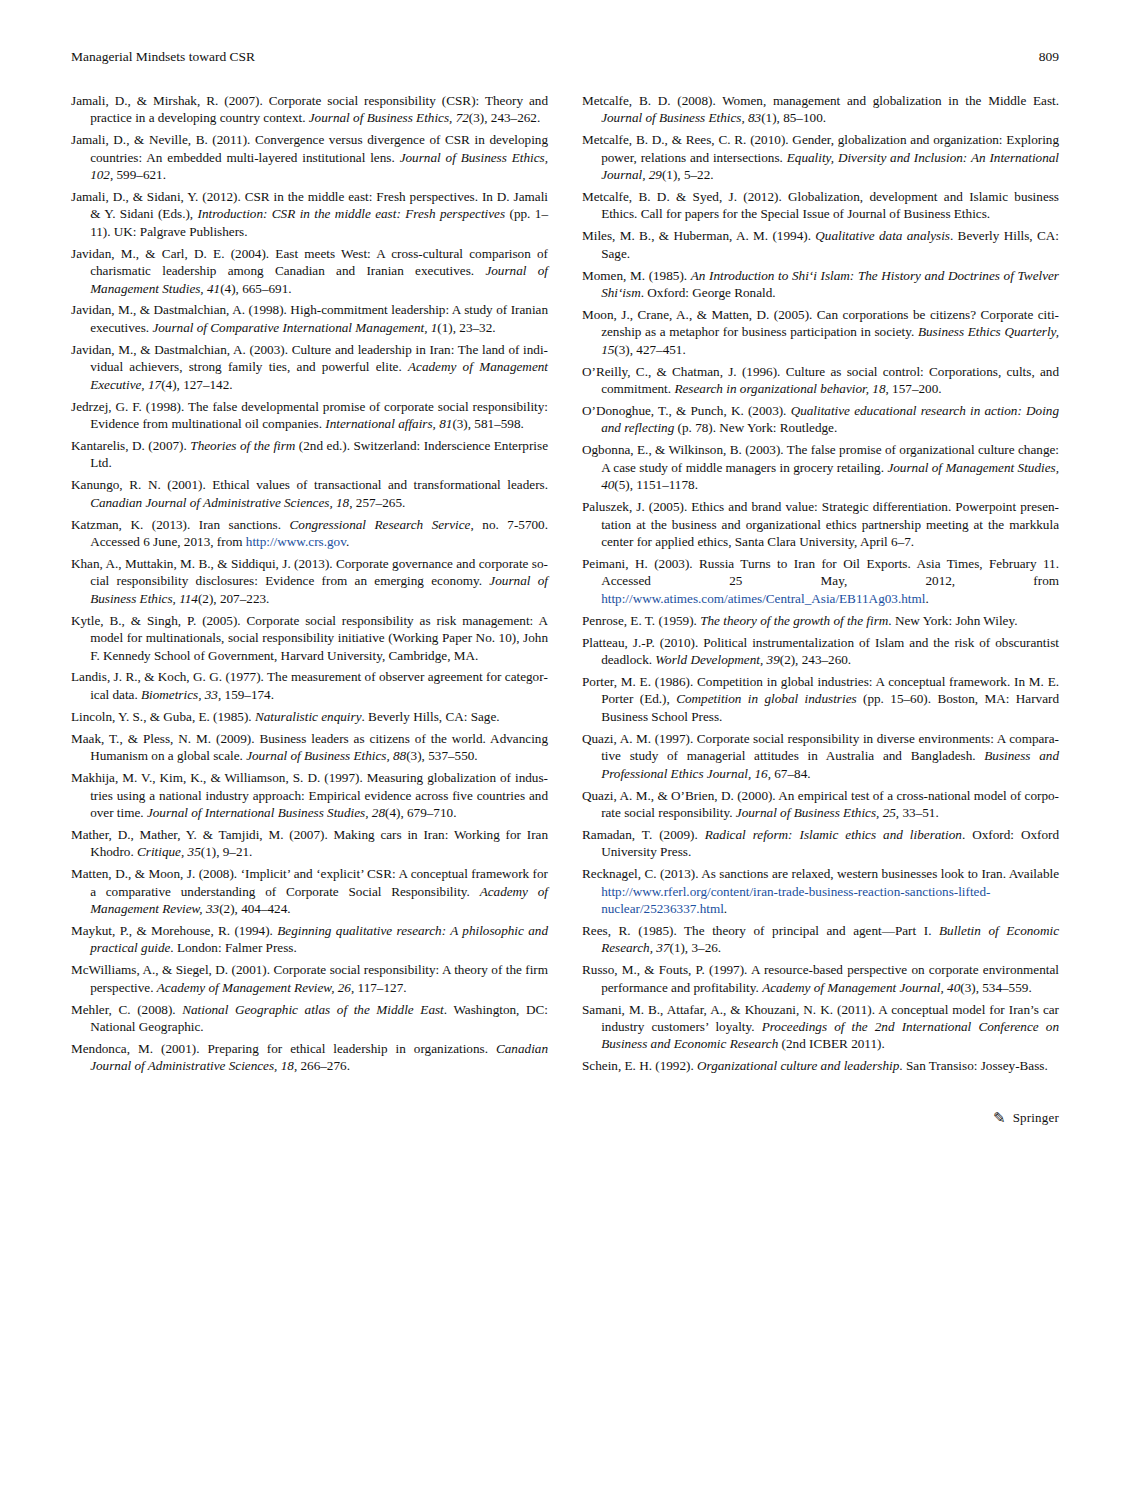Managerial Mindsets toward CSR
809
Jamali, D., & Mirshak, R. (2007). Corporate social responsibility (CSR): Theory and practice in a developing country context. Journal of Business Ethics, 72(3), 243–262.
Jamali, D., & Neville, B. (2011). Convergence versus divergence of CSR in developing countries: An embedded multi-layered institutional lens. Journal of Business Ethics, 102, 599–621.
Jamali, D., & Sidani, Y. (2012). CSR in the middle east: Fresh perspectives. In D. Jamali & Y. Sidani (Eds.), Introduction: CSR in the middle east: Fresh perspectives (pp. 1–11). UK: Palgrave Publishers.
Javidan, M., & Carl, D. E. (2004). East meets West: A cross-cultural comparison of charismatic leadership among Canadian and Iranian executives. Journal of Management Studies, 41(4), 665–691.
Javidan, M., & Dastmalchian, A. (1998). High-commitment leadership: A study of Iranian executives. Journal of Comparative International Management, 1(1), 23–32.
Javidan, M., & Dastmalchian, A. (2003). Culture and leadership in Iran: The land of individual achievers, strong family ties, and powerful elite. Academy of Management Executive, 17(4), 127–142.
Jedrzej, G. F. (1998). The false developmental promise of corporate social responsibility: Evidence from multinational oil companies. International affairs, 81(3), 581–598.
Kantarelis, D. (2007). Theories of the firm (2nd ed.). Switzerland: Inderscience Enterprise Ltd.
Kanungo, R. N. (2001). Ethical values of transactional and transformational leaders. Canadian Journal of Administrative Sciences, 18, 257–265.
Katzman, K. (2013). Iran sanctions. Congressional Research Service, no. 7-5700. Accessed 6 June, 2013, from http://www.crs.gov.
Khan, A., Muttakin, M. B., & Siddiqui, J. (2013). Corporate governance and corporate social responsibility disclosures: Evidence from an emerging economy. Journal of Business Ethics, 114(2), 207–223.
Kytle, B., & Singh, P. (2005). Corporate social responsibility as risk management: A model for multinationals, social responsibility initiative (Working Paper No. 10), John F. Kennedy School of Government, Harvard University, Cambridge, MA.
Landis, J. R., & Koch, G. G. (1977). The measurement of observer agreement for categorical data. Biometrics, 33, 159–174.
Lincoln, Y. S., & Guba, E. (1985). Naturalistic enquiry. Beverly Hills, CA: Sage.
Maak, T., & Pless, N. M. (2009). Business leaders as citizens of the world. Advancing Humanism on a global scale. Journal of Business Ethics, 88(3), 537–550.
Makhija, M. V., Kim, K., & Williamson, S. D. (1997). Measuring globalization of industries using a national industry approach: Empirical evidence across five countries and over time. Journal of International Business Studies, 28(4), 679–710.
Mather, D., Mather, Y. & Tamjidi, M. (2007). Making cars in Iran: Working for Iran Khodro. Critique, 35(1), 9–21.
Matten, D., & Moon, J. (2008). ‘Implicit’ and ‘explicit’ CSR: A conceptual framework for a comparative understanding of Corporate Social Responsibility. Academy of Management Review, 33(2), 404–424.
Maykut, P., & Morehouse, R. (1994). Beginning qualitative research: A philosophic and practical guide. London: Falmer Press.
McWilliams, A., & Siegel, D. (2001). Corporate social responsibility: A theory of the firm perspective. Academy of Management Review, 26, 117–127.
Mehler, C. (2008). National Geographic atlas of the Middle East. Washington, DC: National Geographic.
Mendonca, M. (2001). Preparing for ethical leadership in organizations. Canadian Journal of Administrative Sciences, 18, 266–276.
Metcalfe, B. D. (2008). Women, management and globalization in the Middle East. Journal of Business Ethics, 83(1), 85–100.
Metcalfe, B. D., & Rees, C. R. (2010). Gender, globalization and organization: Exploring power, relations and intersections. Equality, Diversity and Inclusion: An International Journal, 29(1), 5–22.
Metcalfe, B. D. & Syed, J. (2012). Globalization, development and Islamic business Ethics. Call for papers for the Special Issue of Journal of Business Ethics.
Miles, M. B., & Huberman, A. M. (1994). Qualitative data analysis. Beverly Hills, CA: Sage.
Momen, M. (1985). An Introduction to Shi‘i Islam: The History and Doctrines of Twelver Shi‘ism. Oxford: George Ronald.
Moon, J., Crane, A., & Matten, D. (2005). Can corporations be citizens? Corporate citizenship as a metaphor for business participation in society. Business Ethics Quarterly, 15(3), 427–451.
O’Reilly, C., & Chatman, J. (1996). Culture as social control: Corporations, cults, and commitment. Research in organizational behavior, 18, 157–200.
O’Donoghue, T., & Punch, K. (2003). Qualitative educational research in action: Doing and reflecting (p. 78). New York: Routledge.
Ogbonna, E., & Wilkinson, B. (2003). The false promise of organizational culture change: A case study of middle managers in grocery retailing. Journal of Management Studies, 40(5), 1151–1178.
Paluszek, J. (2005). Ethics and brand value: Strategic differentiation. Powerpoint presentation at the business and organizational ethics partnership meeting at the markkula center for applied ethics, Santa Clara University, April 6–7.
Peimani, H. (2003). Russia Turns to Iran for Oil Exports. Asia Times, February 11. Accessed 25 May, 2012, from http://www.atimes.com/atimes/Central_Asia/EB11Ag03.html.
Penrose, E. T. (1959). The theory of the growth of the firm. New York: John Wiley.
Platteau, J.-P. (2010). Political instrumentalization of Islam and the risk of obscurantist deadlock. World Development, 39(2), 243–260.
Porter, M. E. (1986). Competition in global industries: A conceptual framework. In M. E. Porter (Ed.), Competition in global industries (pp. 15–60). Boston, MA: Harvard Business School Press.
Quazi, A. M. (1997). Corporate social responsibility in diverse environments: A comparative study of managerial attitudes in Australia and Bangladesh. Business and Professional Ethics Journal, 16, 67–84.
Quazi, A. M., & O’Brien, D. (2000). An empirical test of a cross-national model of corporate social responsibility. Journal of Business Ethics, 25, 33–51.
Ramadan, T. (2009). Radical reform: Islamic ethics and liberation. Oxford: Oxford University Press.
Recknagel, C. (2013). As sanctions are relaxed, western businesses look to Iran. Available http://www.rferl.org/content/iran-trade-business-reaction-sanctions-lifted-nuclear/25236337.html.
Rees, R. (1985). The theory of principal and agent—Part I. Bulletin of Economic Research, 37(1), 3–26.
Russo, M., & Fouts, P. (1997). A resource-based perspective on corporate environmental performance and profitability. Academy of Management Journal, 40(3), 534–559.
Samani, M. B., Attafar, A., & Khouzani, N. K. (2011). A conceptual model for Iran’s car industry customers’ loyalty. Proceedings of the 2nd International Conference on Business and Economic Research (2nd ICBER 2011).
Schein, E. H. (1992). Organizational culture and leadership. San Transiso: Jossey-Bass.
✎Springer